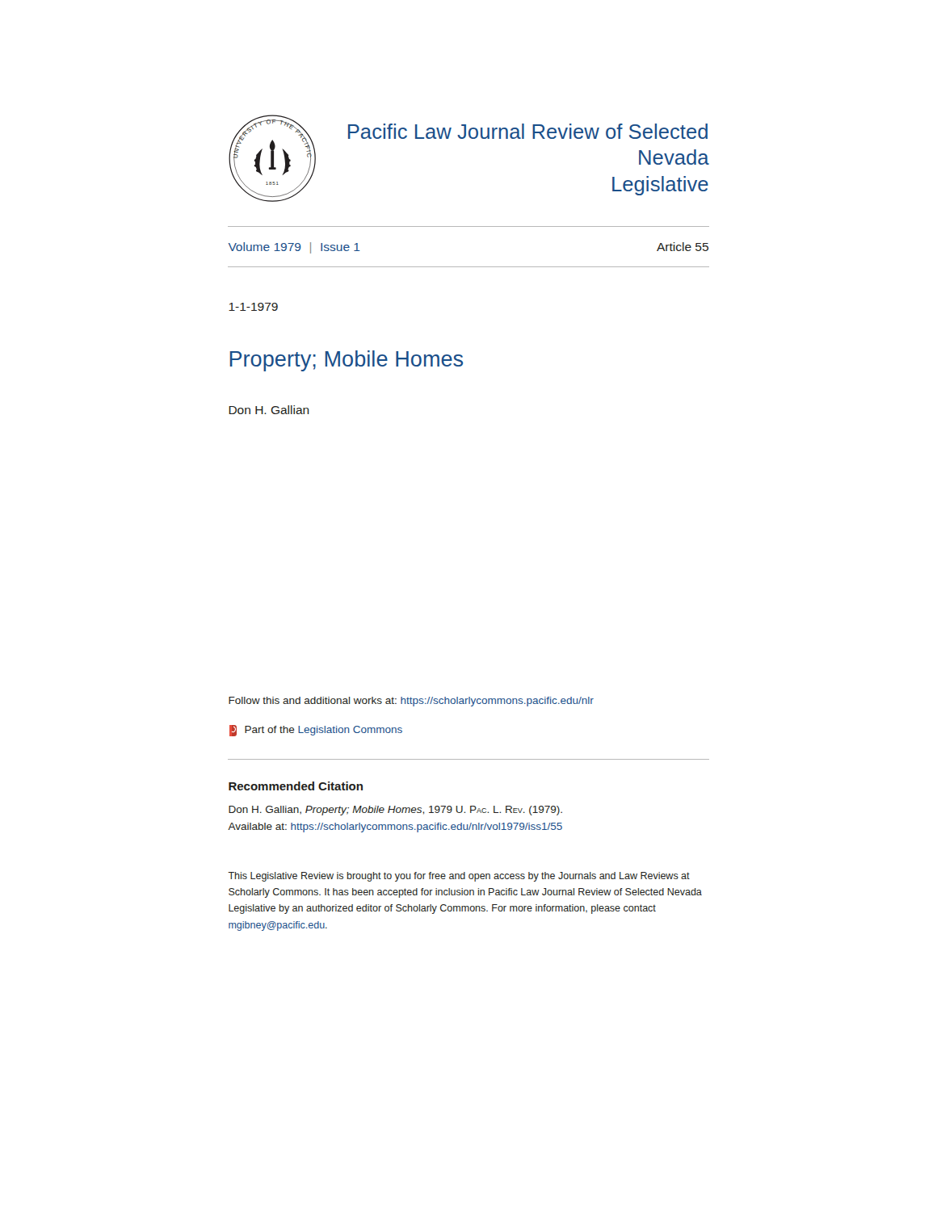UNIVERSITY OF THE PACIFIC 1851
Pacific Law Journal Review of Selected Nevada Legislative
Volume 1979 | Issue 1
Article 55
1-1-1979
Property; Mobile Homes
Don H. Gallian
Follow this and additional works at: https://scholarlycommons.pacific.edu/nlr
Part of the Legislation Commons
Recommended Citation
Don H. Gallian, Property; Mobile Homes, 1979 U. Pac. L. Rev. (1979).
Available at: https://scholarlycommons.pacific.edu/nlr/vol1979/iss1/55
This Legislative Review is brought to you for free and open access by the Journals and Law Reviews at Scholarly Commons. It has been accepted for inclusion in Pacific Law Journal Review of Selected Nevada Legislative by an authorized editor of Scholarly Commons. For more information, please contact mgibney@pacific.edu.